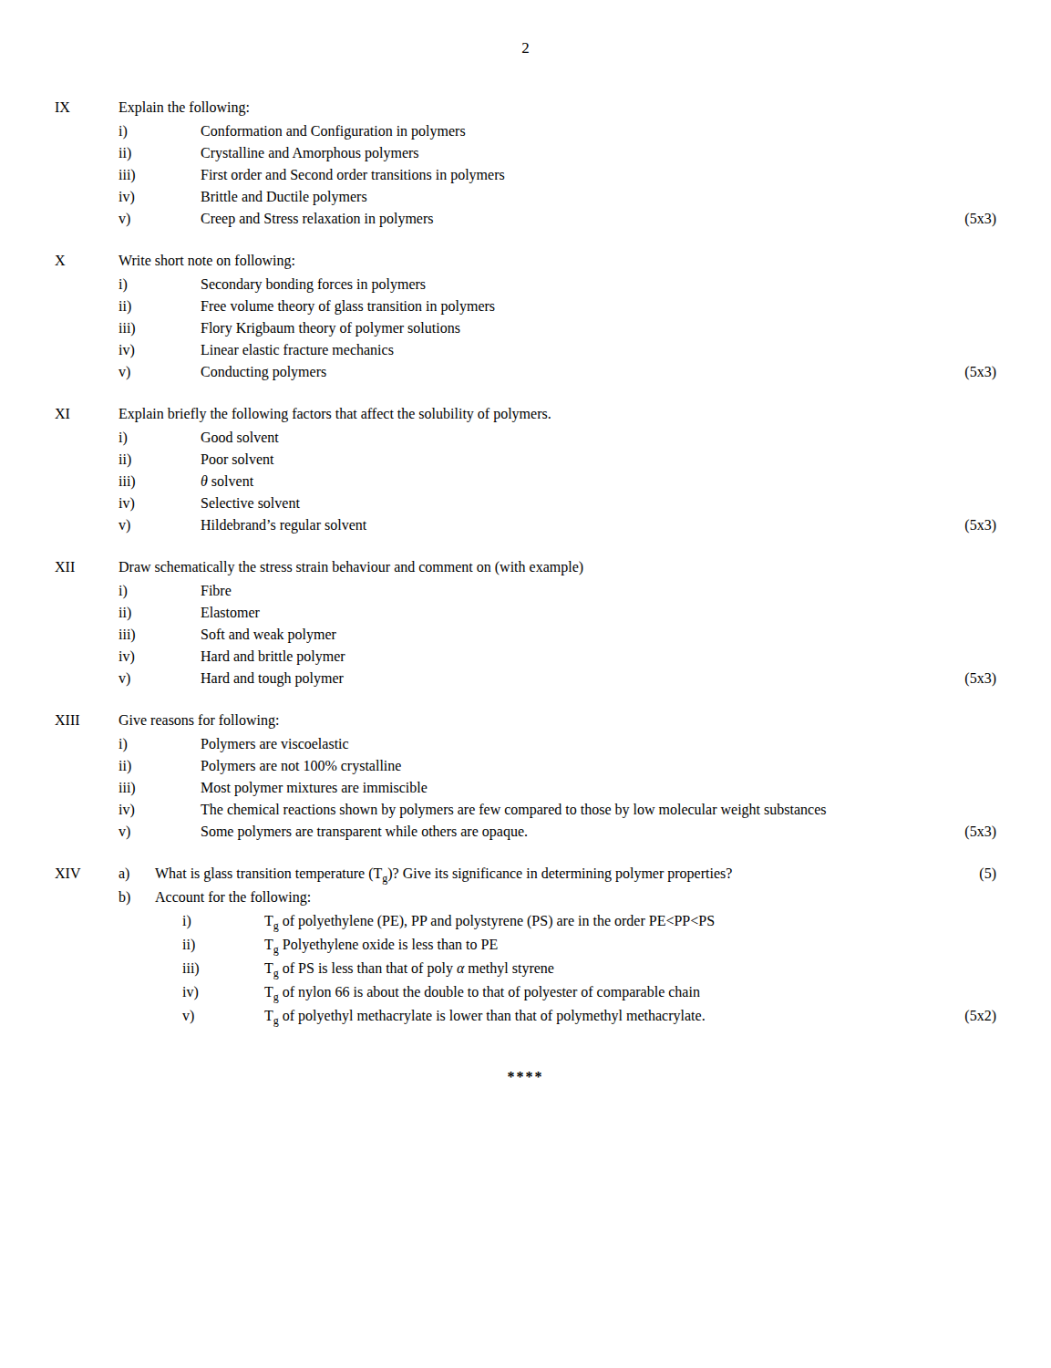2
| IX | Explain the following: / i) / Conformation and Configuration in polymers / / / ii) / Crystalline and Amorphous polymers / / / iii) / First order and Second order transitions in polymers / / / iv) / Brittle and Ductile polymers / / / v) / Creep and Stress relaxation in polymers / (5x3) / |
| X | Write short note on following: / i) / Secondary bonding forces in polymers / / / ii) / Free volume theory of glass transition in polymers / / / iii) / Flory Krigbaum theory of polymer solutions / / / iv) / Linear elastic fracture mechanics / / / v) / Conducting polymers / (5x3) / |
| XI | Explain briefly the following factors that affect the solubility of polymers. / i) / Good solvent / / / ii) / Poor solvent / / / iii) / θ solvent / / / iv) / Selective solvent / / / v) / Hildebrand’s regular solvent / (5x3) / |
| XII | Draw schematically the stress strain behaviour and comment on (with example) / i) / Fibre / / / ii) / Elastomer / / / iii) / Soft and weak polymer / / / iv) / Hard and brittle polymer / / / v) / Hard and tough polymer / (5x3) / |
| XIII | Give reasons for following: / i) / Polymers are viscoelastic / / / ii) / Polymers are not 100% crystalline / / / iii) / Most polymer mixtures are immiscible / / / iv) / The chemical reactions shown by polymers are few compared to those by low molecular weight substances / / / v) / Some polymers are transparent while others are opaque. / (5x3) / |
| XIV | a) | What is glass transition temperature (T g )? Give its significance in determining polymer properties? | (5) |
| | b) | Account for the following: / i) / T g of polyethylene (PE), PP and polystyrene (PS) are in the order PE<PP<PS / / / ii) / T g Polyethylene oxide is less than to PE / / / iii) / T g of PS is less than that of poly α methyl styrene / / / iv) / T g of nylon 66 is about the double to that of polyester of comparable chain / / / v) / T g of polyethyl methacrylate is lower than that of polymethyl methacrylate. / (5x2) / |
****